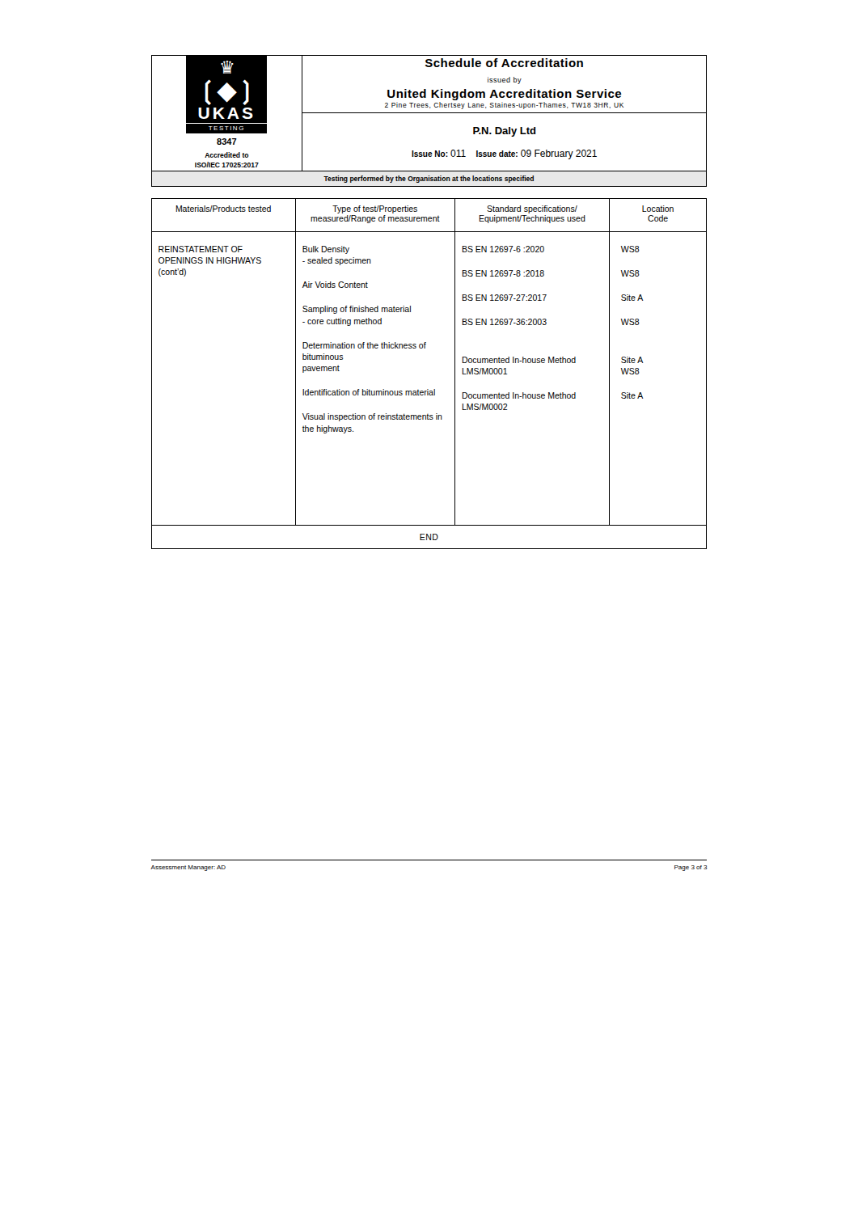| ♛ ❲◆❳ UKAS TESTING 8347 Accredited to ISO/IEC 17025:2017 | Schedule of Accreditation issued by United Kingdom Accreditation Service 2 Pine Trees, Chertsey Lane, Staines-upon-Thames, TW18 3HR, UK P.N. Daly Ltd Issue No: 011 Issue date: 09 February 2021 |
Testing performed by the Organisation at the locations specified
| Materials/Products tested | Type of test/Properties measured/Range of measurement | Standard specifications/ Equipment/Techniques used | Location Code |
| --- | --- | --- | --- |
| REINSTATEMENT OF OPENINGS IN HIGHWAYS (cont’d) | Bulk Density - sealed specimen Air Voids Content Sampling of finished material - core cutting method Determination of the thickness of bituminous pavement Identification of bituminous material Visual inspection of reinstatements in the highways. | BS EN 12697-6 :2020 BS EN 12697-8 :2018 BS EN 12697-27:2017 BS EN 12697-36:2003 Documented In-house Method LMS/M0001 Documented In-house Method LMS/M0002 | WS8 WS8 Site A WS8 Site A WS8 Site A |
| END |
Assessment Manager: AD
Page 3 of 3